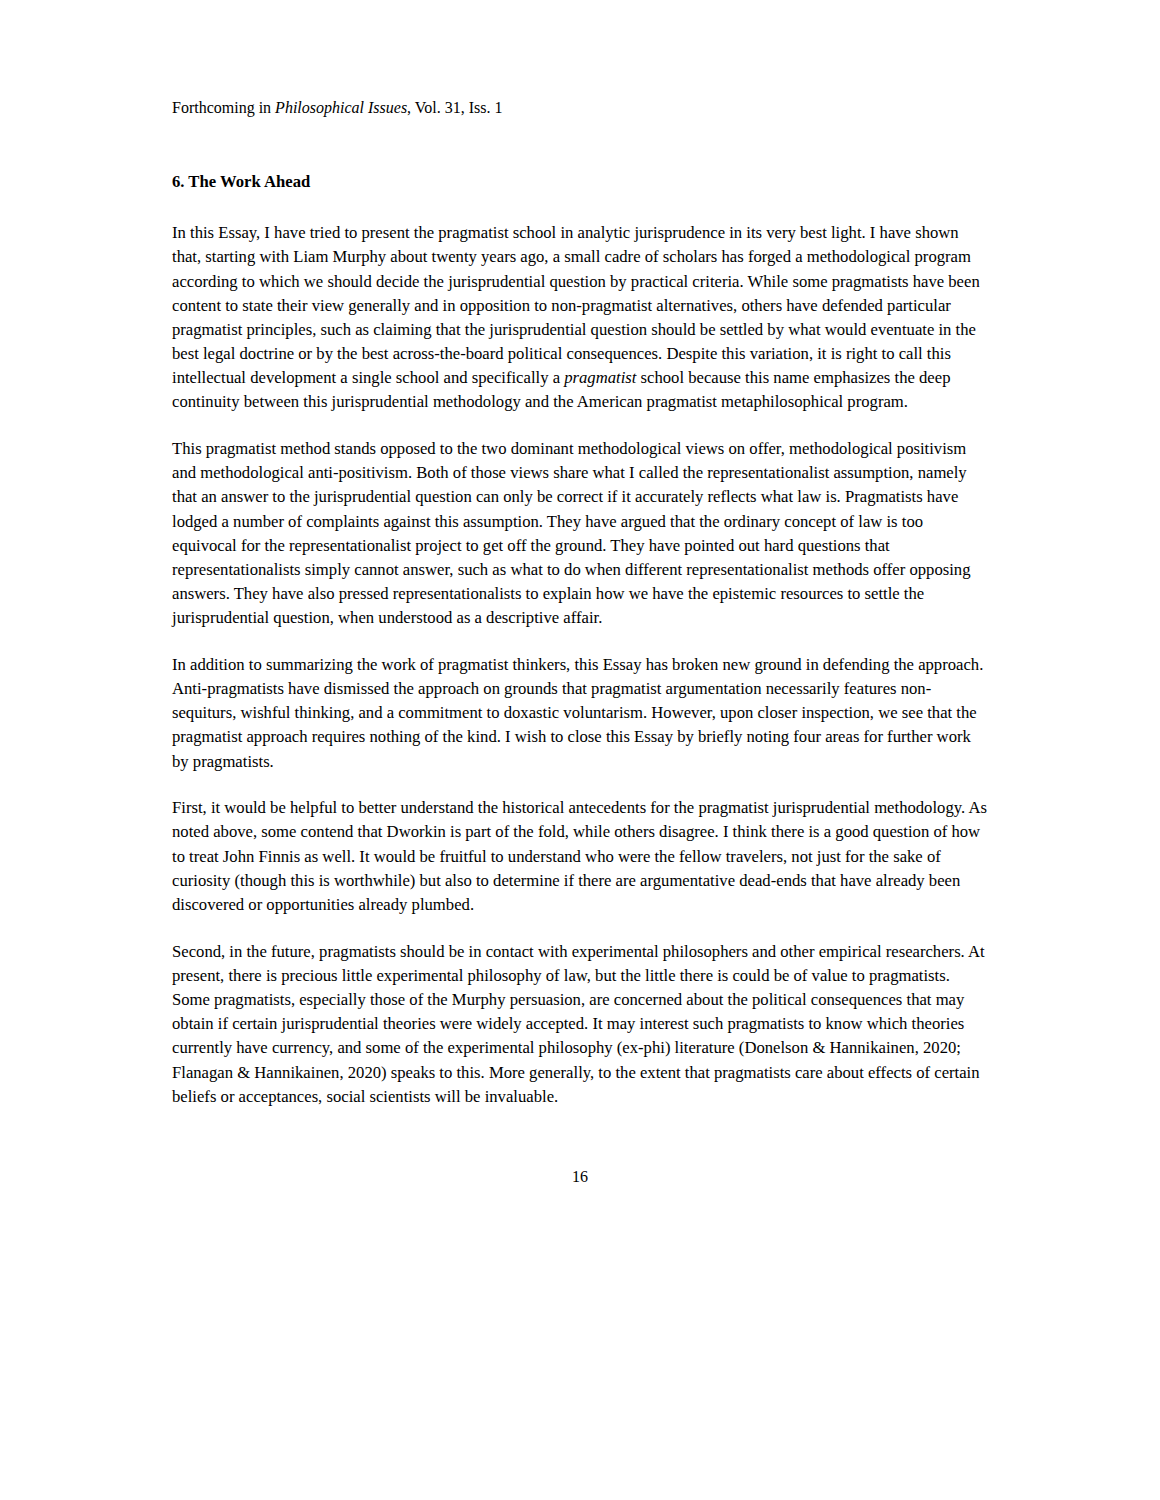Forthcoming in Philosophical Issues, Vol. 31, Iss. 1
6. The Work Ahead
In this Essay, I have tried to present the pragmatist school in analytic jurisprudence in its very best light. I have shown that, starting with Liam Murphy about twenty years ago, a small cadre of scholars has forged a methodological program according to which we should decide the jurisprudential question by practical criteria. While some pragmatists have been content to state their view generally and in opposition to non-pragmatist alternatives, others have defended particular pragmatist principles, such as claiming that the jurisprudential question should be settled by what would eventuate in the best legal doctrine or by the best across-the-board political consequences. Despite this variation, it is right to call this intellectual development a single school and specifically a pragmatist school because this name emphasizes the deep continuity between this jurisprudential methodology and the American pragmatist metaphilosophical program.
This pragmatist method stands opposed to the two dominant methodological views on offer, methodological positivism and methodological anti-positivism. Both of those views share what I called the representationalist assumption, namely that an answer to the jurisprudential question can only be correct if it accurately reflects what law is. Pragmatists have lodged a number of complaints against this assumption. They have argued that the ordinary concept of law is too equivocal for the representationalist project to get off the ground. They have pointed out hard questions that representationalists simply cannot answer, such as what to do when different representationalist methods offer opposing answers. They have also pressed representationalists to explain how we have the epistemic resources to settle the jurisprudential question, when understood as a descriptive affair.
In addition to summarizing the work of pragmatist thinkers, this Essay has broken new ground in defending the approach. Anti-pragmatists have dismissed the approach on grounds that pragmatist argumentation necessarily features non-sequiturs, wishful thinking, and a commitment to doxastic voluntarism. However, upon closer inspection, we see that the pragmatist approach requires nothing of the kind. I wish to close this Essay by briefly noting four areas for further work by pragmatists.
First, it would be helpful to better understand the historical antecedents for the pragmatist jurisprudential methodology. As noted above, some contend that Dworkin is part of the fold, while others disagree. I think there is a good question of how to treat John Finnis as well. It would be fruitful to understand who were the fellow travelers, not just for the sake of curiosity (though this is worthwhile) but also to determine if there are argumentative dead-ends that have already been discovered or opportunities already plumbed.
Second, in the future, pragmatists should be in contact with experimental philosophers and other empirical researchers. At present, there is precious little experimental philosophy of law, but the little there is could be of value to pragmatists. Some pragmatists, especially those of the Murphy persuasion, are concerned about the political consequences that may obtain if certain jurisprudential theories were widely accepted. It may interest such pragmatists to know which theories currently have currency, and some of the experimental philosophy (ex-phi) literature (Donelson & Hannikainen, 2020; Flanagan & Hannikainen, 2020) speaks to this. More generally, to the extent that pragmatists care about effects of certain beliefs or acceptances, social scientists will be invaluable.
16